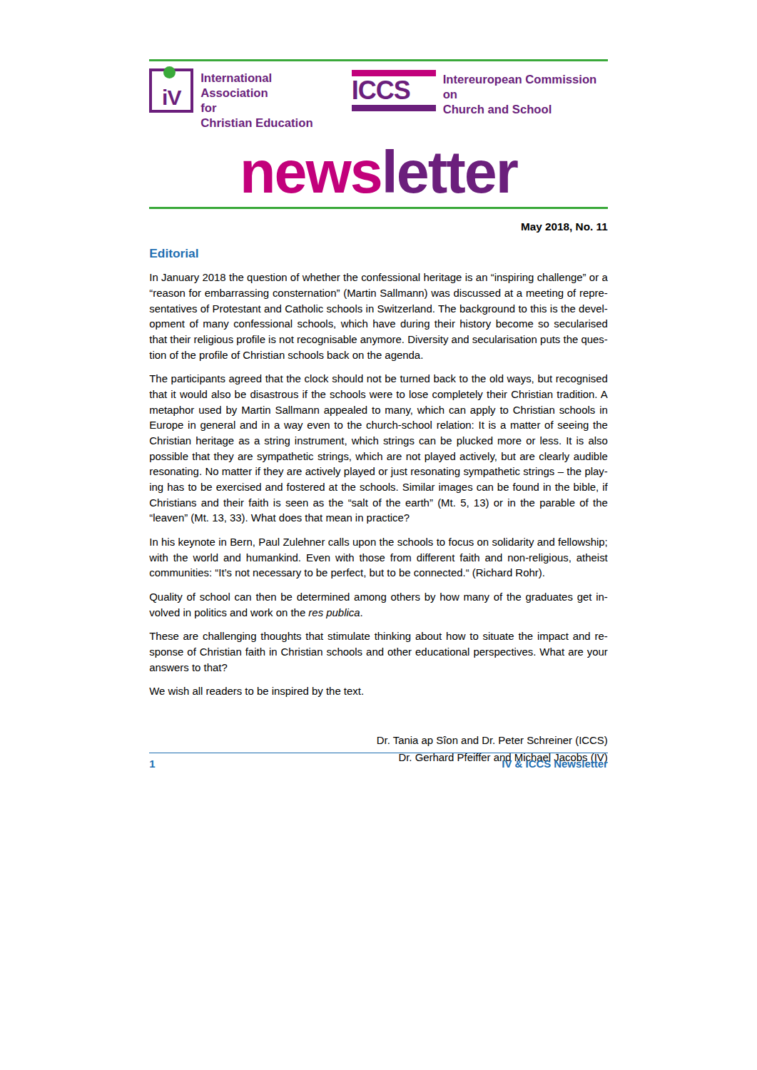iV
International Association
for
Christian Education
ICCS
Intereuropean Commission on
Church and School
news letter
May 2018, No. 11
Editorial
In January 2018 the question of whether the confessional heritage is an “inspiring challenge” or a “reason for embarrassing consternation” (Martin Sallmann) was discussed at a meeting of representatives of Protestant and Catholic schools in Switzerland. The background to this is the development of many confessional schools, which have during their history become so secularised that their religious profile is not recognisable anymore. Diversity and secularisation puts the question of the profile of Christian schools back on the agenda.
The participants agreed that the clock should not be turned back to the old ways, but recognised that it would also be disastrous if the schools were to lose completely their Christian tradition. A metaphor used by Martin Sallmann appealed to many, which can apply to Christian schools in Europe in general and in a way even to the church-school relation: It is a matter of seeing the Christian heritage as a string instrument, which strings can be plucked more or less. It is also possible that they are sympathetic strings, which are not played actively, but are clearly audible resonating. No matter if they are actively played or just resonating sympathetic strings – the playing has to be exercised and fostered at the schools. Similar images can be found in the bible, if Christians and their faith is seen as the “salt of the earth” (Mt. 5, 13) or in the parable of the “leaven” (Mt. 13, 33). What does that mean in practice?
In his keynote in Bern, Paul Zulehner calls upon the schools to focus on solidarity and fellowship; with the world and humankind. Even with those from different faith and non-religious, atheist communities: “It’s not necessary to be perfect, but to be connected.“ (Richard Rohr).
Quality of school can then be determined among others by how many of the graduates get involved in politics and work on the res publica.
These are challenging thoughts that stimulate thinking about how to situate the impact and response of Christian faith in Christian schools and other educational perspectives. What are your answers to that?
We wish all readers to be inspired by the text.
Dr. Tania ap Sîon and Dr. Peter Schreiner (ICCS)
Dr. Gerhard Pfeiffer and Michael Jacobs (IV)
1 IV & ICCS Newsletter